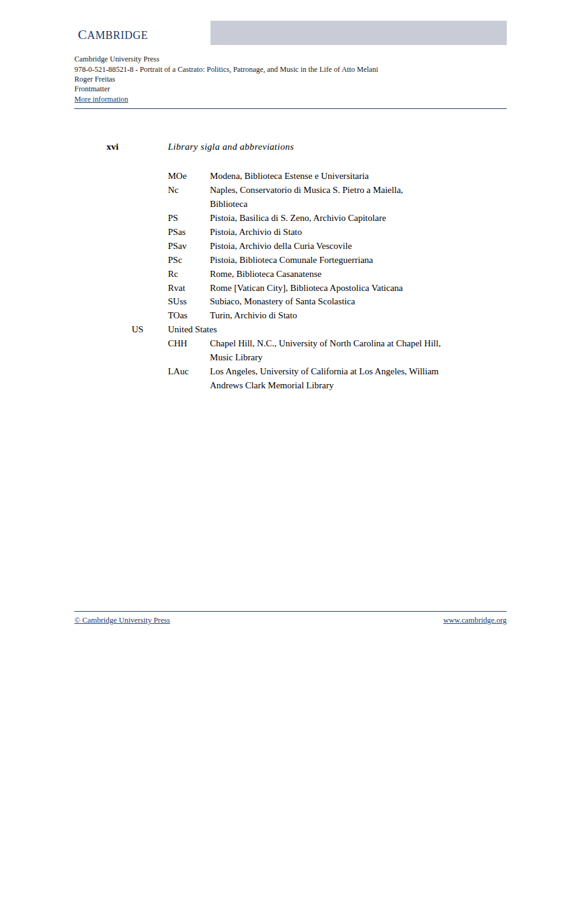Cambridge
Cambridge University Press
978-0-521-88521-8 - Portrait of a Castrato: Politics, Patronage, and Music in the Life of Atto Melani
Roger Freitas
Frontmatter
More information
xvi
Library sigla and abbreviations
MOe
Modena, Biblioteca Estense e Universitaria
Nc
Naples, Conservatorio di Musica S. Pietro a Maiella, Biblioteca
PS
Pistoia, Basilica di S. Zeno, Archivio Capitolare
PSas
Pistoia, Archivio di Stato
PSav
Pistoia, Archivio della Curia Vescovile
PSc
Pistoia, Biblioteca Comunale Forteguerriana
Rc
Rome, Biblioteca Casanatense
Rvat
Rome [Vatican City], Biblioteca Apostolica Vaticana
SUss
Subiaco, Monastery of Santa Scolastica
TOas
Turin, Archivio di Stato
US
United States
CHH
Chapel Hill, N.C., University of North Carolina at Chapel Hill, Music Library
LAuc
Los Angeles, University of California at Los Angeles, William Andrews Clark Memorial Library
© Cambridge University Press
www.cambridge.org